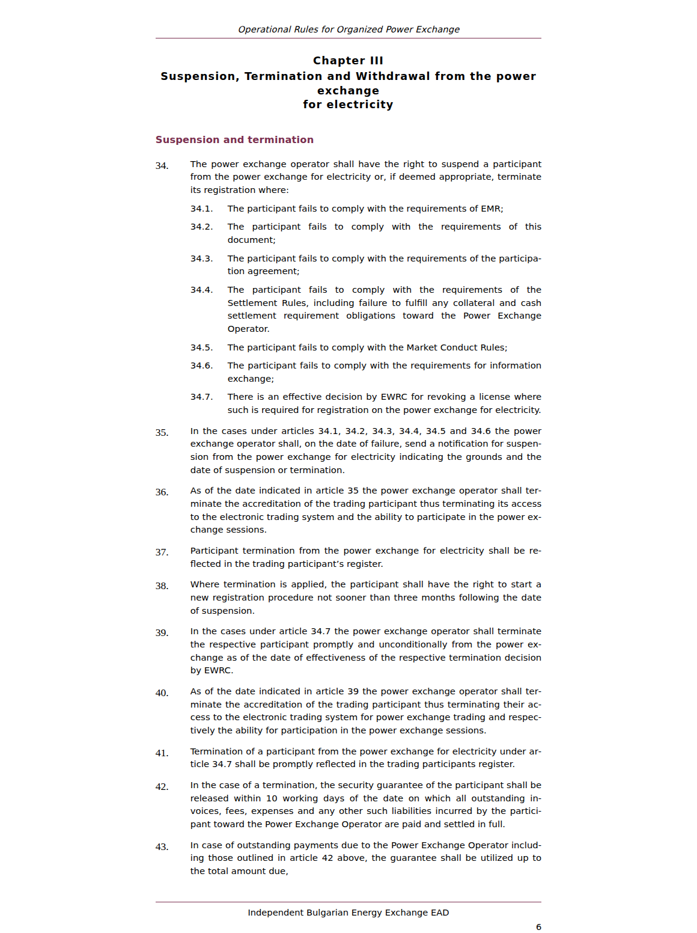Operational Rules for Organized Power Exchange
Chapter III
Suspension, Termination and Withdrawal from the power exchange
for electricity
Suspension and termination
The power exchange operator shall have the right to suspend a participant from the power exchange for electricity or, if deemed appropriate, terminate its registration where:
The participant fails to comply with the requirements of EMR;
The participant fails to comply with the requirements of this document;
The participant fails to comply with the requirements of the participation agreement;
The participant fails to comply with the requirements of the Settlement Rules, including failure to fulfill any collateral and cash settlement requirement obligations toward the Power Exchange Operator.
The participant fails to comply with the Market Conduct Rules;
The participant fails to comply with the requirements for information exchange;
There is an effective decision by EWRC for revoking a license where such is required for registration on the power exchange for electricity.
In the cases under articles 34.1, 34.2, 34.3, 34.4, 34.5 and 34.6 the power exchange operator shall, on the date of failure, send a notification for suspension from the power exchange for electricity indicating the grounds and the date of suspension or termination.
As of the date indicated in article 35 the power exchange operator shall terminate the accreditation of the trading participant thus terminating its access to the electronic trading system and the ability to participate in the power exchange sessions.
Participant termination from the power exchange for electricity shall be reflected in the trading participant’s register.
Where termination is applied, the participant shall have the right to start a new registration procedure not sooner than three months following the date of suspension.
In the cases under article 34.7 the power exchange operator shall terminate the respective participant promptly and unconditionally from the power exchange as of the date of effectiveness of the respective termination decision by EWRC.
As of the date indicated in article 39 the power exchange operator shall terminate the accreditation of the trading participant thus terminating their access to the electronic trading system for power exchange trading and respectively the ability for participation in the power exchange sessions.
Termination of a participant from the power exchange for electricity under article 34.7 shall be promptly reflected in the trading participants register.
In the case of a termination, the security guarantee of the participant shall be released within 10 working days of the date on which all outstanding invoices, fees, expenses and any other such liabilities incurred by the participant toward the Power Exchange Operator are paid and settled in full.
In case of outstanding payments due to the Power Exchange Operator including those outlined in article 42 above, the guarantee shall be utilized up to the total amount due,
Independent Bulgarian Energy Exchange EAD
6